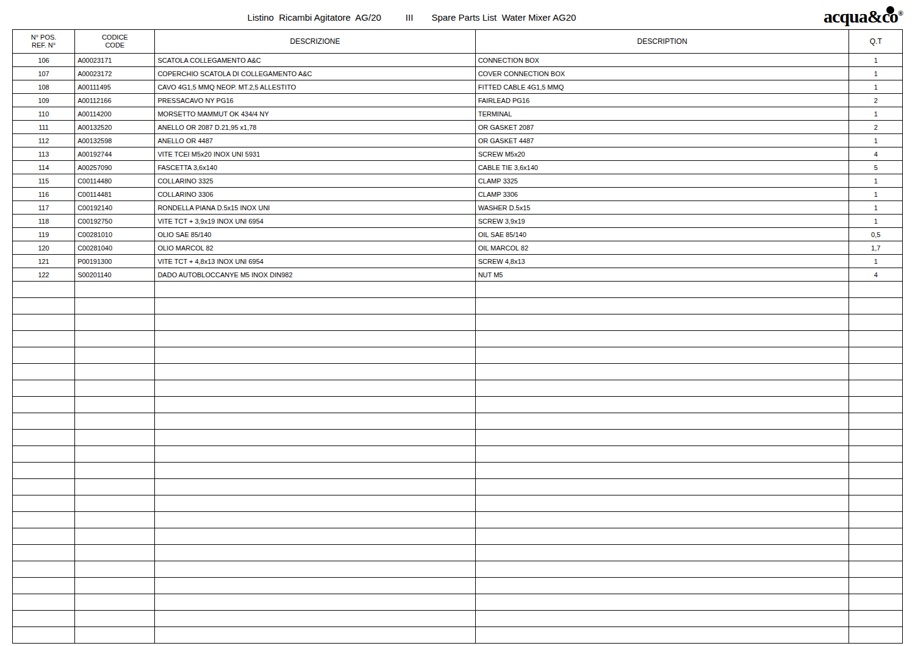Listino Ricambi Agitatore AG/20 III Spare Parts List Water Mixer AG20
acqua&co®
| N° POS. REF. N° | CODICE CODE | DESCRIZIONE | DESCRIPTION | Q.T |
| --- | --- | --- | --- | --- |
| 106 | A00023171 | SCATOLA COLLEGAMENTO A&C | CONNECTION BOX | 1 |
| 107 | A00023172 | COPERCHIO SCATOLA DI COLLEGAMENTO A&C | COVER CONNECTION BOX | 1 |
| 108 | A00111495 | CAVO 4G1,5 MMQ NEOP. MT.2,5 ALLESTITO | FITTED CABLE 4G1,5 MMQ | 1 |
| 109 | A00112166 | PRESSACAVO NY PG16 | FAIRLEAD PG16 | 2 |
| 110 | A00114200 | MORSETTO MAMMUT OK 434/4 NY | TERMINAL | 1 |
| 111 | A00132520 | ANELLO OR 2087 D.21,95 x1,78 | OR GASKET 2087 | 2 |
| 112 | A00132598 | ANELLO OR 4487 | OR GASKET 4487 | 1 |
| 113 | A00192744 | VITE TCEI M5x20 INOX UNI 5931 | SCREW M5x20 | 4 |
| 114 | A00257090 | FASCETTA 3,6x140 | CABLE TIE 3,6x140 | 5 |
| 115 | C00114480 | COLLARINO 3325 | CLAMP 3325 | 1 |
| 116 | C00114481 | COLLARINO 3306 | CLAMP 3306 | 1 |
| 117 | C00192140 | RONDELLA PIANA D.5x15 INOX UNI | WASHER D.5x15 | 1 |
| 118 | C00192750 | VITE TCT + 3,9x19 INOX UNI 6954 | SCREW 3,9x19 | 1 |
| 119 | C00281010 | OLIO SAE 85/140 | OIL SAE 85/140 | 0,5 |
| 120 | C00281040 | OLIO MARCOL 82 | OIL MARCOL 82 | 1,7 |
| 121 | P00191300 | VITE TCT + 4,8x13 INOX UNI 6954 | SCREW 4,8x13 | 1 |
| 122 | S00201140 | DADO AUTOBLOCCANYE M5 INOX DIN982 | NUT M5 | 4 |